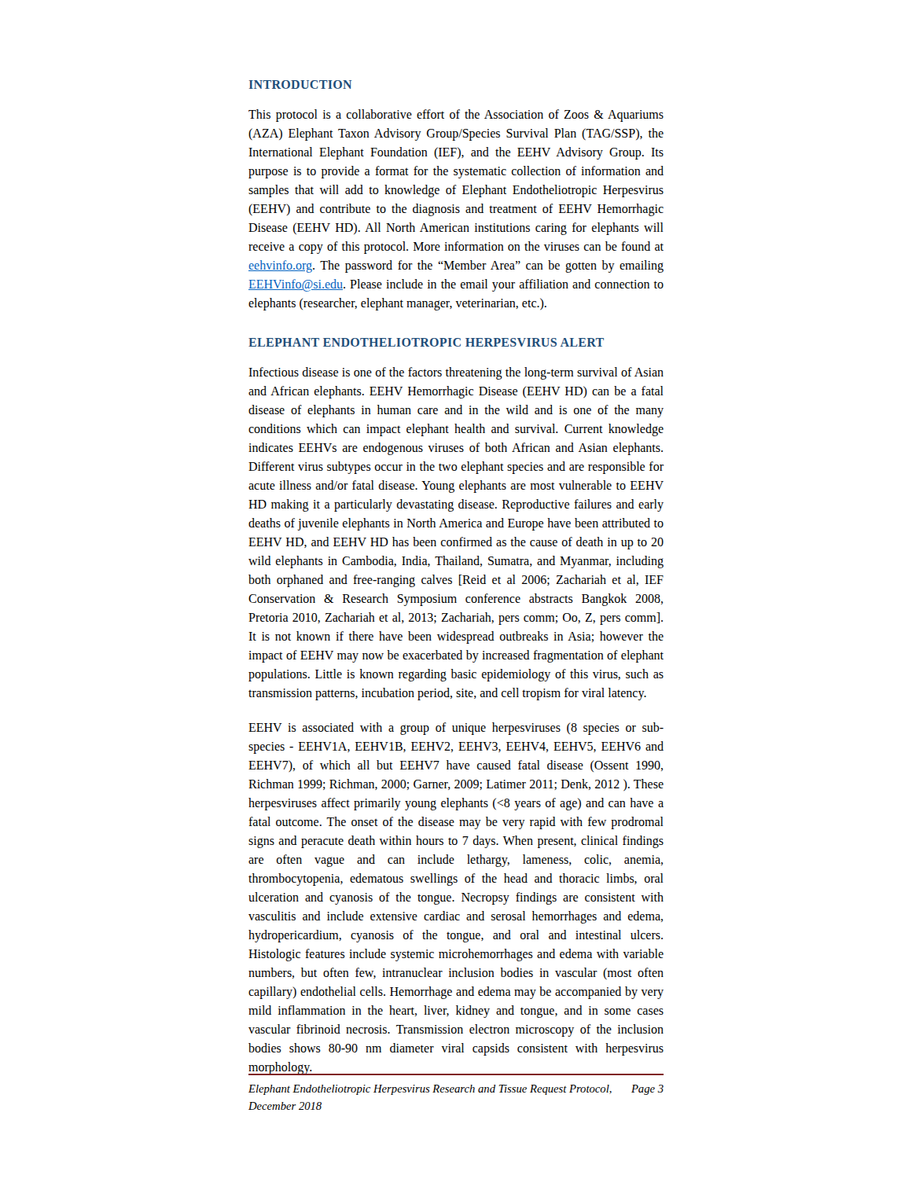INTRODUCTION
This protocol is a collaborative effort of the Association of Zoos & Aquariums (AZA) Elephant Taxon Advisory Group/Species Survival Plan (TAG/SSP), the International Elephant Foundation (IEF), and the EEHV Advisory Group. Its purpose is to provide a format for the systematic collection of information and samples that will add to knowledge of Elephant Endotheliotropic Herpesvirus (EEHV) and contribute to the diagnosis and treatment of EEHV Hemorrhagic Disease (EEHV HD). All North American institutions caring for elephants will receive a copy of this protocol. More information on the viruses can be found at eehvinfo.org. The password for the “Member Area” can be gotten by emailing EEHVinfo@si.edu. Please include in the email your affiliation and connection to elephants (researcher, elephant manager, veterinarian, etc.).
ELEPHANT ENDOTHELIOTROPIC HERPESVIRUS ALERT
Infectious disease is one of the factors threatening the long-term survival of Asian and African elephants. EEHV Hemorrhagic Disease (EEHV HD) can be a fatal disease of elephants in human care and in the wild and is one of the many conditions which can impact elephant health and survival. Current knowledge indicates EEHVs are endogenous viruses of both African and Asian elephants. Different virus subtypes occur in the two elephant species and are responsible for acute illness and/or fatal disease. Young elephants are most vulnerable to EEHV HD making it a particularly devastating disease. Reproductive failures and early deaths of juvenile elephants in North America and Europe have been attributed to EEHV HD, and EEHV HD has been confirmed as the cause of death in up to 20 wild elephants in Cambodia, India, Thailand, Sumatra, and Myanmar, including both orphaned and free-ranging calves [Reid et al 2006; Zachariah et al, IEF Conservation & Research Symposium conference abstracts Bangkok 2008, Pretoria 2010, Zachariah et al, 2013; Zachariah, pers comm; Oo, Z, pers comm]. It is not known if there have been widespread outbreaks in Asia; however the impact of EEHV may now be exacerbated by increased fragmentation of elephant populations. Little is known regarding basic epidemiology of this virus, such as transmission patterns, incubation period, site, and cell tropism for viral latency.
EEHV is associated with a group of unique herpesviruses (8 species or sub-species - EEHV1A, EEHV1B, EEHV2, EEHV3, EEHV4, EEHV5, EEHV6 and EEHV7), of which all but EEHV7 have caused fatal disease (Ossent 1990, Richman 1999; Richman, 2000; Garner, 2009; Latimer 2011; Denk, 2012 ). These herpesviruses affect primarily young elephants (<8 years of age) and can have a fatal outcome. The onset of the disease may be very rapid with few prodromal signs and peracute death within hours to 7 days. When present, clinical findings are often vague and can include lethargy, lameness, colic, anemia, thrombocytopenia, edematous swellings of the head and thoracic limbs, oral ulceration and cyanosis of the tongue. Necropsy findings are consistent with vasculitis and include extensive cardiac and serosal hemorrhages and edema, hydropericardium, cyanosis of the tongue, and oral and intestinal ulcers. Histologic features include systemic microhemorrhages and edema with variable numbers, but often few, intranuclear inclusion bodies in vascular (most often capillary) endothelial cells. Hemorrhage and edema may be accompanied by very mild inflammation in the heart, liver, kidney and tongue, and in some cases vascular fibrinoid necrosis. Transmission electron microscopy of the inclusion bodies shows 80-90 nm diameter viral capsids consistent with herpesvirus morphology.
Elephant Endotheliotropic Herpesvirus Research and Tissue Request Protocol, December 2018 Page 3